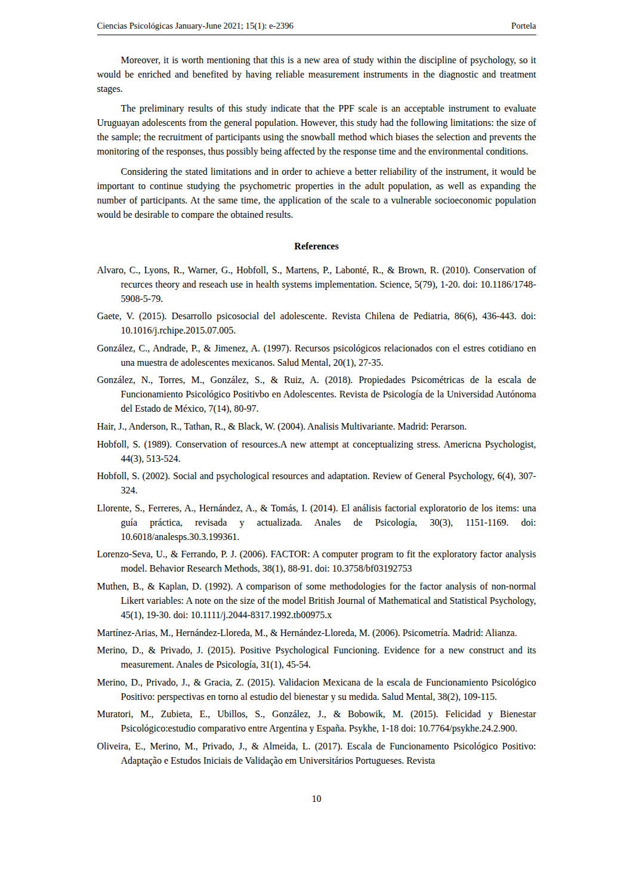Ciencias Psicológicas January-June 2021; 15(1): e-2396
Portela
Moreover, it is worth mentioning that this is a new area of study within the discipline of psychology, so it would be enriched and benefited by having reliable measurement instruments in the diagnostic and treatment stages.
The preliminary results of this study indicate that the PPF scale is an acceptable instrument to evaluate Uruguayan adolescents from the general population. However, this study had the following limitations: the size of the sample; the recruitment of participants using the snowball method which biases the selection and prevents the monitoring of the responses, thus possibly being affected by the response time and the environmental conditions.
Considering the stated limitations and in order to achieve a better reliability of the instrument, it would be important to continue studying the psychometric properties in the adult population, as well as expanding the number of participants. At the same time, the application of the scale to a vulnerable socioeconomic population would be desirable to compare the obtained results.
References
Alvaro, C., Lyons, R., Warner, G., Hobfoll, S., Martens, P., Labonté, R., & Brown, R. (2010). Conservation of recurces theory and reseach use in health systems implementation. Science, 5(79), 1-20. doi: 10.1186/1748-5908-5-79.
Gaete, V. (2015). Desarrollo psicosocial del adolescente. Revista Chilena de Pediatria, 86(6), 436-443. doi: 10.1016/j.rchipe.2015.07.005.
González, C., Andrade, P., & Jimenez, A. (1997). Recursos psicológicos relacionados con el estres cotidiano en una muestra de adolescentes mexicanos. Salud Mental, 20(1), 27-35.
González, N., Torres, M., González, S., & Ruiz, A. (2018). Propiedades Psicométricas de la escala de Funcionamiento Psicológico Positivbo en Adolescentes. Revista de Psicología de la Universidad Autónoma del Estado de México, 7(14), 80-97.
Hair, J., Anderson, R., Tathan, R., & Black, W. (2004). Analisis Multivariante. Madrid: Perarson.
Hobfoll, S. (1989). Conservation of resources.A new attempt at conceptualizing stress. Americna Psychologist, 44(3), 513-524.
Hobfoll, S. (2002). Social and psychological resources and adaptation. Review of General Psychology, 6(4), 307-324.
Llorente, S., Ferreres, A., Hernández, A., & Tomás, I. (2014). El análisis factorial exploratorio de los items: una guía práctica, revisada y actualizada. Anales de Psicología, 30(3), 1151-1169. doi: 10.6018/analesps.30.3.199361.
Lorenzo-Seva, U., & Ferrando, P. J. (2006). FACTOR: A computer program to fit the exploratory factor analysis model. Behavior Research Methods, 38(1), 88-91. doi: 10.3758/bf03192753
Muthen, B., & Kaplan, D. (1992). A comparison of some methodologies for the factor analysis of non-normal Likert variables: A note on the size of the model British Journal of Mathematical and Statistical Psychology, 45(1), 19-30. doi: 10.1111/j.2044-8317.1992.tb00975.x
Martínez-Arias, M., Hernández-Lloreda, M., & Hernández-Lloreda, M. (2006). Psicometría. Madrid: Alianza.
Merino, D., & Privado, J. (2015). Positive Psychological Funcioning. Evidence for a new construct and its measurement. Anales de Psicología, 31(1), 45-54.
Merino, D., Privado, J., & Gracia, Z. (2015). Validacion Mexicana de la escala de Funcionamiento Psicológico Positivo: perspectivas en torno al estudio del bienestar y su medida. Salud Mental, 38(2), 109-115.
Muratori, M., Zubieta, E., Ubillos, S., González, J., & Bobowik, M. (2015). Felicidad y Bienestar Psicológico:estudio comparativo entre Argentina y España. Psykhe, 1-18 doi: 10.7764/psykhe.24.2.900.
Oliveira, E., Merino, M., Privado, J., & Almeida, L. (2017). Escala de Funcionamento Psicológico Positivo: Adaptação e Estudos Iniciais de Validação em Universitários Portugueses. Revista
10